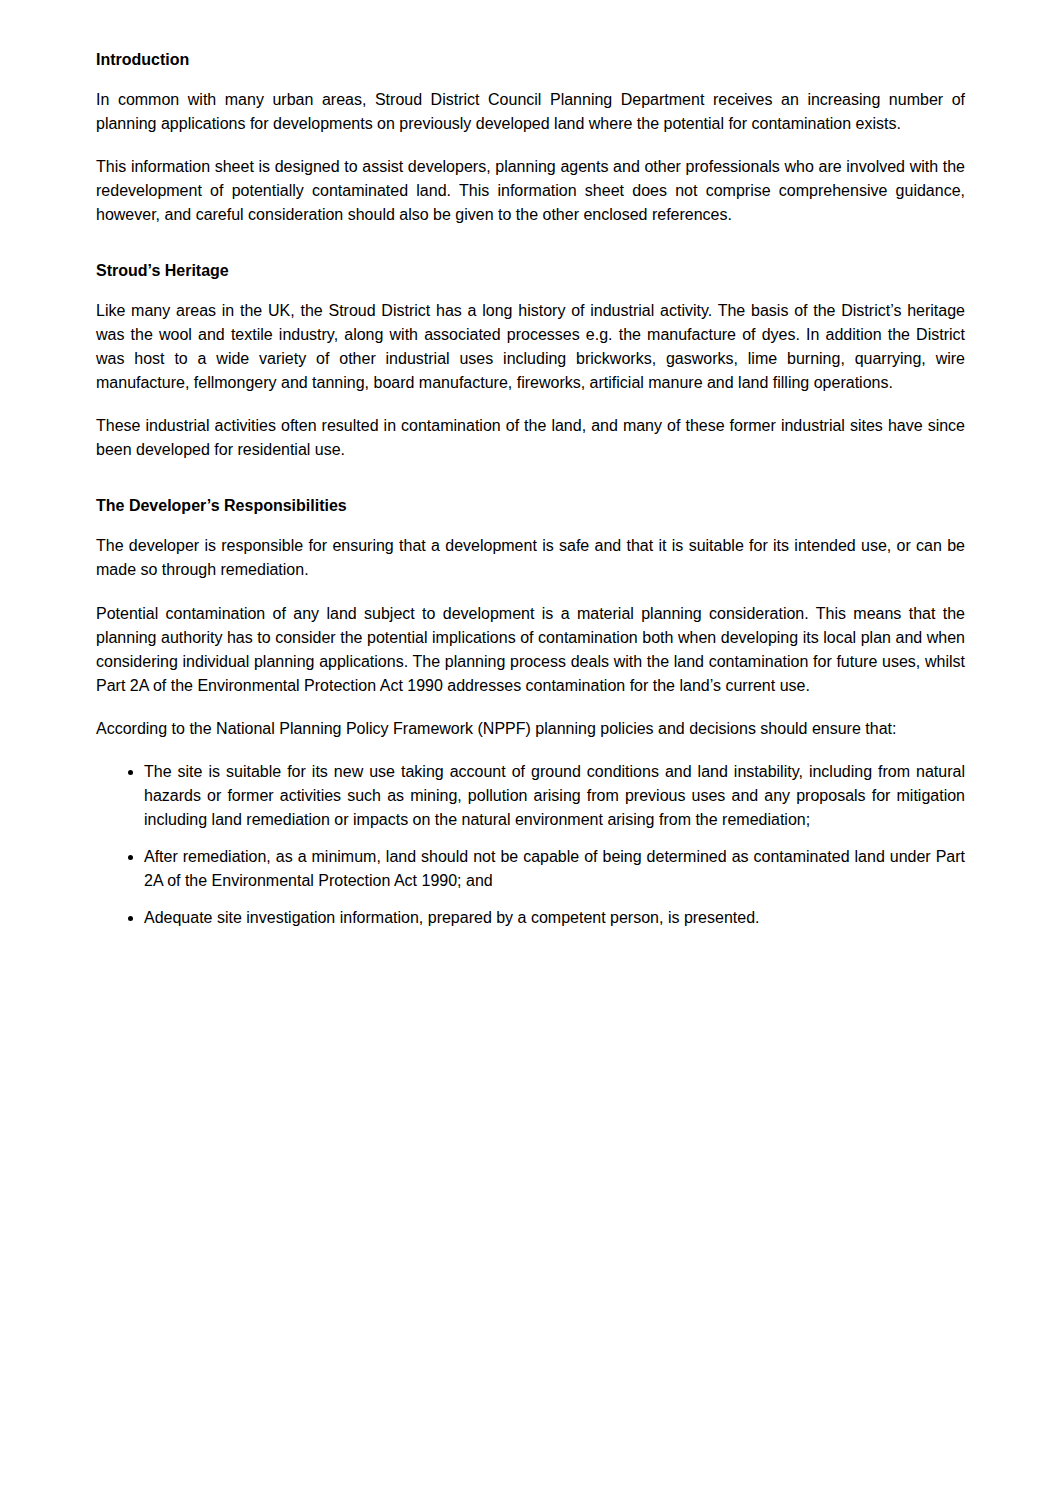Introduction
In common with many urban areas, Stroud District Council Planning Department receives an increasing number of planning applications for developments on previously developed land where the potential for contamination exists.
This information sheet is designed to assist developers, planning agents and other professionals who are involved with the redevelopment of potentially contaminated land. This information sheet does not comprise comprehensive guidance, however, and careful consideration should also be given to the other enclosed references.
Stroud’s Heritage
Like many areas in the UK, the Stroud District has a long history of industrial activity. The basis of the District’s heritage was the wool and textile industry, along with associated processes e.g. the manufacture of dyes. In addition the District was host to a wide variety of other industrial uses including brickworks, gasworks, lime burning, quarrying, wire manufacture, fellmongery and tanning, board manufacture, fireworks, artificial manure and land filling operations.
These industrial activities often resulted in contamination of the land, and many of these former industrial sites have since been developed for residential use.
The Developer’s Responsibilities
The developer is responsible for ensuring that a development is safe and that it is suitable for its intended use, or can be made so through remediation.
Potential contamination of any land subject to development is a material planning consideration. This means that the planning authority has to consider the potential implications of contamination both when developing its local plan and when considering individual planning applications. The planning process deals with the land contamination for future uses, whilst Part 2A of the Environmental Protection Act 1990 addresses contamination for the land’s current use.
According to the National Planning Policy Framework (NPPF) planning policies and decisions should ensure that:
The site is suitable for its new use taking account of ground conditions and land instability, including from natural hazards or former activities such as mining, pollution arising from previous uses and any proposals for mitigation including land remediation or impacts on the natural environment arising from the remediation;
After remediation, as a minimum, land should not be capable of being determined as contaminated land under Part 2A of the Environmental Protection Act 1990; and
Adequate site investigation information, prepared by a competent person, is presented.